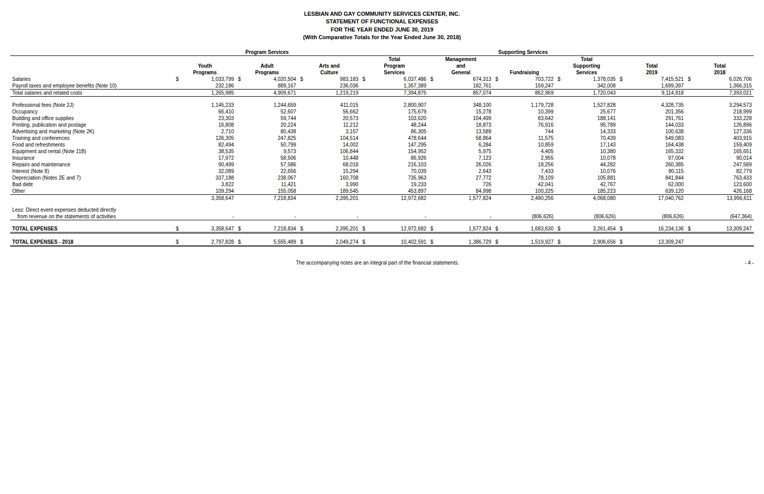LESBIAN AND GAY COMMUNITY SERVICES CENTER, INC. STATEMENT OF FUNCTIONAL EXPENSES FOR THE YEAR ENDED JUNE 30, 2019 (With Comparative Totals for the Year Ended June 30, 2018)
| | Program Services | | Supporting Services | | |
| --- | --- | --- | --- | --- | --- |
| | | | | Total | Management | | Total | | |
| | Youth | Adult | Arts and | Program | and | | Supporting | Total | Total |
| | Programs | Programs | Culture | Services | General | Fundraising | Services | 2019 | 2018 |
| Salaries | $ | 1,033,799 | $ | 4,020,504 | $ | 983,183 | $ | 6,037,486 | $ | 674,313 | $ | 703,722 | $ | 1,378,035 | $ | 7,415,521 | $ | 6,026,706 |
| Payroll taxes and employee benefits (Note 10) | | 232,186 | | 889,167 | | 236,036 | | 1,357,389 | | 182,761 | | 159,247 | | 342,008 | | 1,699,397 | | 1,366,315 |
| Total salaries and related costs | | 1,265,985 | | 4,909,671 | | 1,219,219 | | 7,394,875 | | 857,074 | | 862,969 | | 1,720,043 | | 9,114,918 | | 7,393,021 |
| Professional fees (Note 2J) | | 1,145,233 | | 1,244,659 | | 411,015 | | 2,800,907 | | 348,100 | | 1,179,728 | | 1,527,828 | | 4,328,735 | | 3,294,573 |
| Occupancy | | 66,410 | | 52,607 | | 56,662 | | 175,679 | | 15,278 | | 10,399 | | 25,677 | | 201,356 | | 218,999 |
| Building and office supplies | | 23,303 | | 59,744 | | 20,573 | | 103,620 | | 104,499 | | 83,642 | | 188,141 | | 291,761 | | 333,228 |
| Printing, publication and postage | | 16,808 | | 20,224 | | 11,212 | | 48,244 | | 18,873 | | 76,916 | | 95,789 | | 144,033 | | 126,896 |
| Advertising and marketing (Note 2K) | | 2,710 | | 80,438 | | 3,157 | | 86,305 | | 13,589 | | 744 | | 14,333 | | 100,638 | | 127,336 |
| Training and conferences | | 126,305 | | 247,825 | | 104,514 | | 478,644 | | 58,864 | | 11,575 | | 70,439 | | 549,083 | | 403,915 |
| Food and refreshments | | 82,494 | | 50,799 | | 14,002 | | 147,295 | | 6,284 | | 10,859 | | 17,143 | | 164,438 | | 159,409 |
| Equipment and rental (Note 11B) | | 38,535 | | 9,573 | | 106,844 | | 154,952 | | 5,975 | | 4,405 | | 10,380 | | 165,332 | | 165,651 |
| Insurance | | 17,972 | | 58,506 | | 10,448 | | 86,926 | | 7,123 | | 2,955 | | 10,078 | | 97,004 | | 90,014 |
| Repairs and maintenance | | 90,499 | | 57,586 | | 68,018 | | 216,103 | | 26,026 | | 18,256 | | 44,282 | | 260,385 | | 247,589 |
| Interest (Note 8) | | 32,089 | | 22,656 | | 15,294 | | 70,039 | | 2,643 | | 7,433 | | 10,076 | | 80,115 | | 82,779 |
| Depreciation (Notes 2E and 7) | | 337,188 | | 238,067 | | 160,708 | | 735,963 | | 27,772 | | 78,109 | | 105,881 | | 841,844 | | 763,433 |
| Bad debt | | 3,822 | | 11,421 | | 3,990 | | 19,233 | | 726 | | 42,041 | | 42,767 | | 62,000 | | 123,600 |
| Other | | 109,294 | | 155,058 | | 189,545 | | 453,897 | | 84,998 | | 100,225 | | 185,223 | | 639,120 | | 426,168 |
| | | 3,358,647 | | 7,218,834 | | 2,395,201 | | 12,972,682 | | 1,577,824 | | 2,490,256 | | 4,068,080 | | 17,040,762 | | 13,956,611 |
| Less: Direct event expenses deducted directly | | | | | | | | | | | | | | | | | | |
| from revenue on the statements of activities | | - | | - | | - | | - | | - | | (806,626) | | (806,626) | | (806,626) | | (647,364) |
| TOTAL EXPENSES | $ | 3,358,647 | $ | 7,218,834 | $ | 2,395,201 | $ | 12,972,682 | $ | 1,577,824 | $ | 1,683,630 | $ | 3,261,454 | $ | 16,234,136 | $ | 13,309,247 |
| TOTAL EXPENSES - 2018 | $ | 2,797,828 | $ | 5,555,489 | $ | 2,049,274 | $ | 10,402,591 | $ | 1,386,729 | $ | 1,519,927 | $ | 2,906,656 | $ | 13,309,247 | | |
The accompanying notes are an integral part of the financial statements. - 4 -